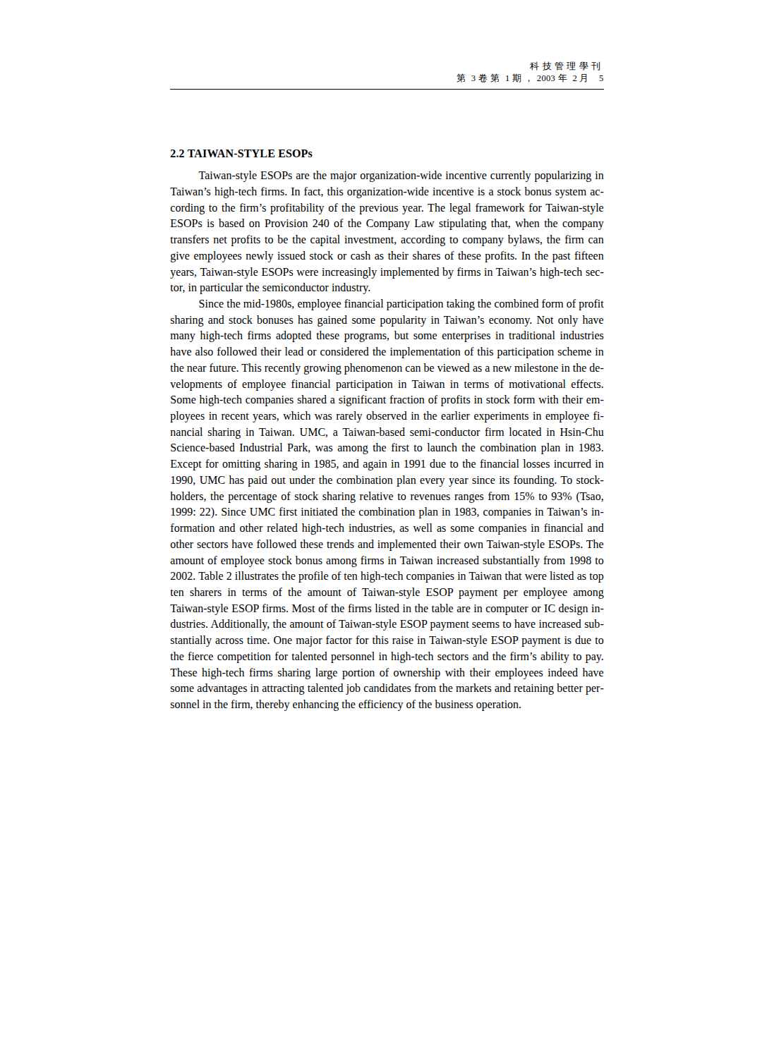科技管理學刊
第 3 卷第 1 期，2003 年 2 月 5
2.2 TAIWAN-STYLE ESOPs
Taiwan-style ESOPs are the major organization-wide incentive currently popularizing in Taiwan’s high-tech firms. In fact, this organization-wide incentive is a stock bonus system according to the firm’s profitability of the previous year. The legal framework for Taiwan-style ESOPs is based on Provision 240 of the Company Law stipulating that, when the company transfers net profits to be the capital investment, according to company bylaws, the firm can give employees newly issued stock or cash as their shares of these profits. In the past fifteen years, Taiwan-style ESOPs were increasingly implemented by firms in Taiwan’s high-tech sector, in particular the semiconductor industry.
Since the mid-1980s, employee financial participation taking the combined form of profit sharing and stock bonuses has gained some popularity in Taiwan’s economy. Not only have many high-tech firms adopted these programs, but some enterprises in traditional industries have also followed their lead or considered the implementation of this participation scheme in the near future. This recently growing phenomenon can be viewed as a new milestone in the developments of employee financial participation in Taiwan in terms of motivational effects. Some high-tech companies shared a significant fraction of profits in stock form with their employees in recent years, which was rarely observed in the earlier experiments in employee financial sharing in Taiwan. UMC, a Taiwan-based semi-conductor firm located in Hsin-Chu Science-based Industrial Park, was among the first to launch the combination plan in 1983. Except for omitting sharing in 1985, and again in 1991 due to the financial losses incurred in 1990, UMC has paid out under the combination plan every year since its founding. To stockholders, the percentage of stock sharing relative to revenues ranges from 15% to 93% (Tsao, 1999: 22). Since UMC first initiated the combination plan in 1983, companies in Taiwan’s information and other related high-tech industries, as well as some companies in financial and other sectors have followed these trends and implemented their own Taiwan-style ESOPs. The amount of employee stock bonus among firms in Taiwan increased substantially from 1998 to 2002. Table 2 illustrates the profile of ten high-tech companies in Taiwan that were listed as top ten sharers in terms of the amount of Taiwan-style ESOP payment per employee among Taiwan-style ESOP firms. Most of the firms listed in the table are in computer or IC design industries. Additionally, the amount of Taiwan-style ESOP payment seems to have increased substantially across time. One major factor for this raise in Taiwan-style ESOP payment is due to the fierce competition for talented personnel in high-tech sectors and the firm’s ability to pay. These high-tech firms sharing large portion of ownership with their employees indeed have some advantages in attracting talented job candidates from the markets and retaining better personnel in the firm, thereby enhancing the efficiency of the business operation.